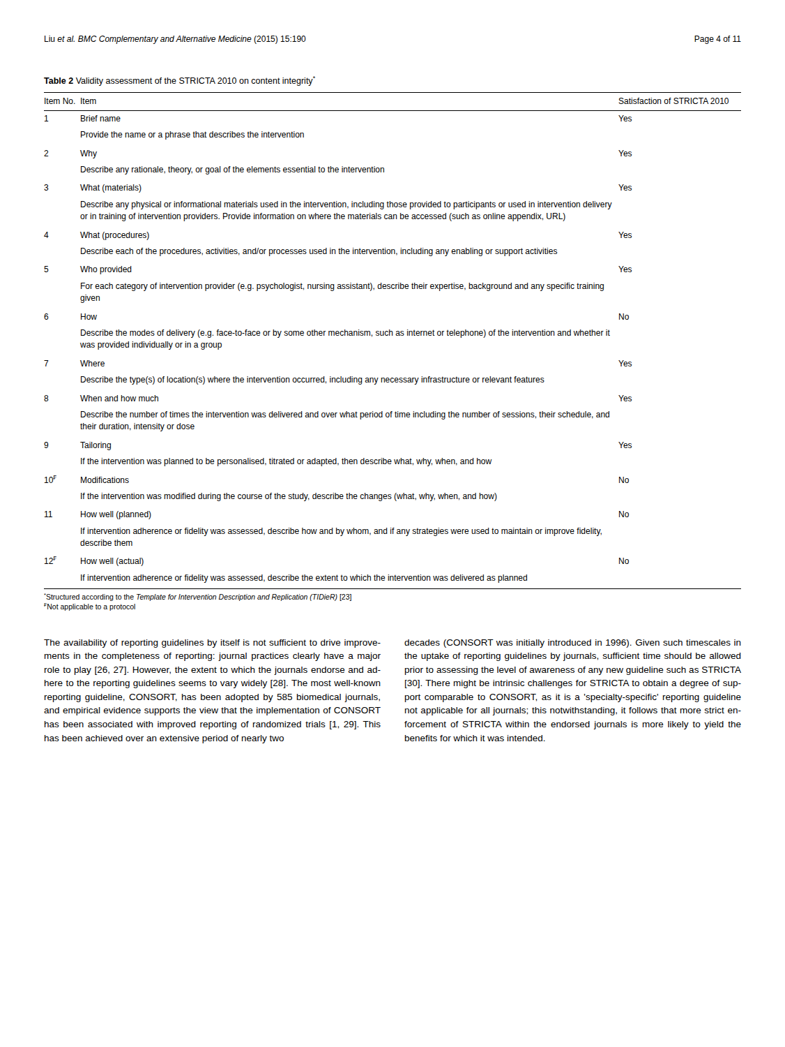Liu et al. BMC Complementary and Alternative Medicine (2015) 15:190
Page 4 of 11
Table 2 Validity assessment of the STRICTA 2010 on content integrity*
| Item No. | Item | Satisfaction of STRICTA 2010 |
| --- | --- | --- |
| 1 | Brief name | Yes |
| | Provide the name or a phrase that describes the intervention | |
| 2 | Why | Yes |
| | Describe any rationale, theory, or goal of the elements essential to the intervention | |
| 3 | What (materials) | Yes |
| | Describe any physical or informational materials used in the intervention, including those provided to participants or used in intervention delivery or in training of intervention providers. Provide information on where the materials can be accessed (such as online appendix, URL) | |
| 4 | What (procedures) | Yes |
| | Describe each of the procedures, activities, and/or processes used in the intervention, including any enabling or support activities | |
| 5 | Who provided | Yes |
| | For each category of intervention provider (e.g. psychologist, nursing assistant), describe their expertise, background and any specific training given | |
| 6 | How | No |
| | Describe the modes of delivery (e.g. face-to-face or by some other mechanism, such as internet or telephone) of the intervention and whether it was provided individually or in a group | |
| 7 | Where | Yes |
| | Describe the type(s) of location(s) where the intervention occurred, including any necessary infrastructure or relevant features | |
| 8 | When and how much | Yes |
| | Describe the number of times the intervention was delivered and over what period of time including the number of sessions, their schedule, and their duration, intensity or dose | |
| 9 | Tailoring | Yes |
| | If the intervention was planned to be personalised, titrated or adapted, then describe what, why, when, and how | |
| 10 ₣ | Modifications | No |
| | If the intervention was modified during the course of the study, describe the changes (what, why, when, and how) | |
| 11 | How well (planned) | No |
| | If intervention adherence or fidelity was assessed, describe how and by whom, and if any strategies were used to maintain or improve fidelity, describe them | |
| 12 ₣ | How well (actual) | No |
| | If intervention adherence or fidelity was assessed, describe the extent to which the intervention was delivered as planned | |
*Structured according to the Template for Intervention Description and Replication (TIDieR) [23]
₣Not applicable to a protocol
The availability of reporting guidelines by itself is not sufficient to drive improvements in the completeness of reporting: journal practices clearly have a major role to play [26, 27]. However, the extent to which the journals endorse and adhere to the reporting guidelines seems to vary widely [28]. The most well-known reporting guideline, CONSORT, has been adopted by 585 biomedical journals, and empirical evidence supports the view that the implementation of CONSORT has been associated with improved reporting of randomized trials [1, 29]. This has been achieved over an extensive period of nearly two
decades (CONSORT was initially introduced in 1996). Given such timescales in the uptake of reporting guidelines by journals, sufficient time should be allowed prior to assessing the level of awareness of any new guideline such as STRICTA [30]. There might be intrinsic challenges for STRICTA to obtain a degree of support comparable to CONSORT, as it is a 'specialty-specific' reporting guideline not applicable for all journals; this notwithstanding, it follows that more strict enforcement of STRICTA within the endorsed journals is more likely to yield the benefits for which it was intended.